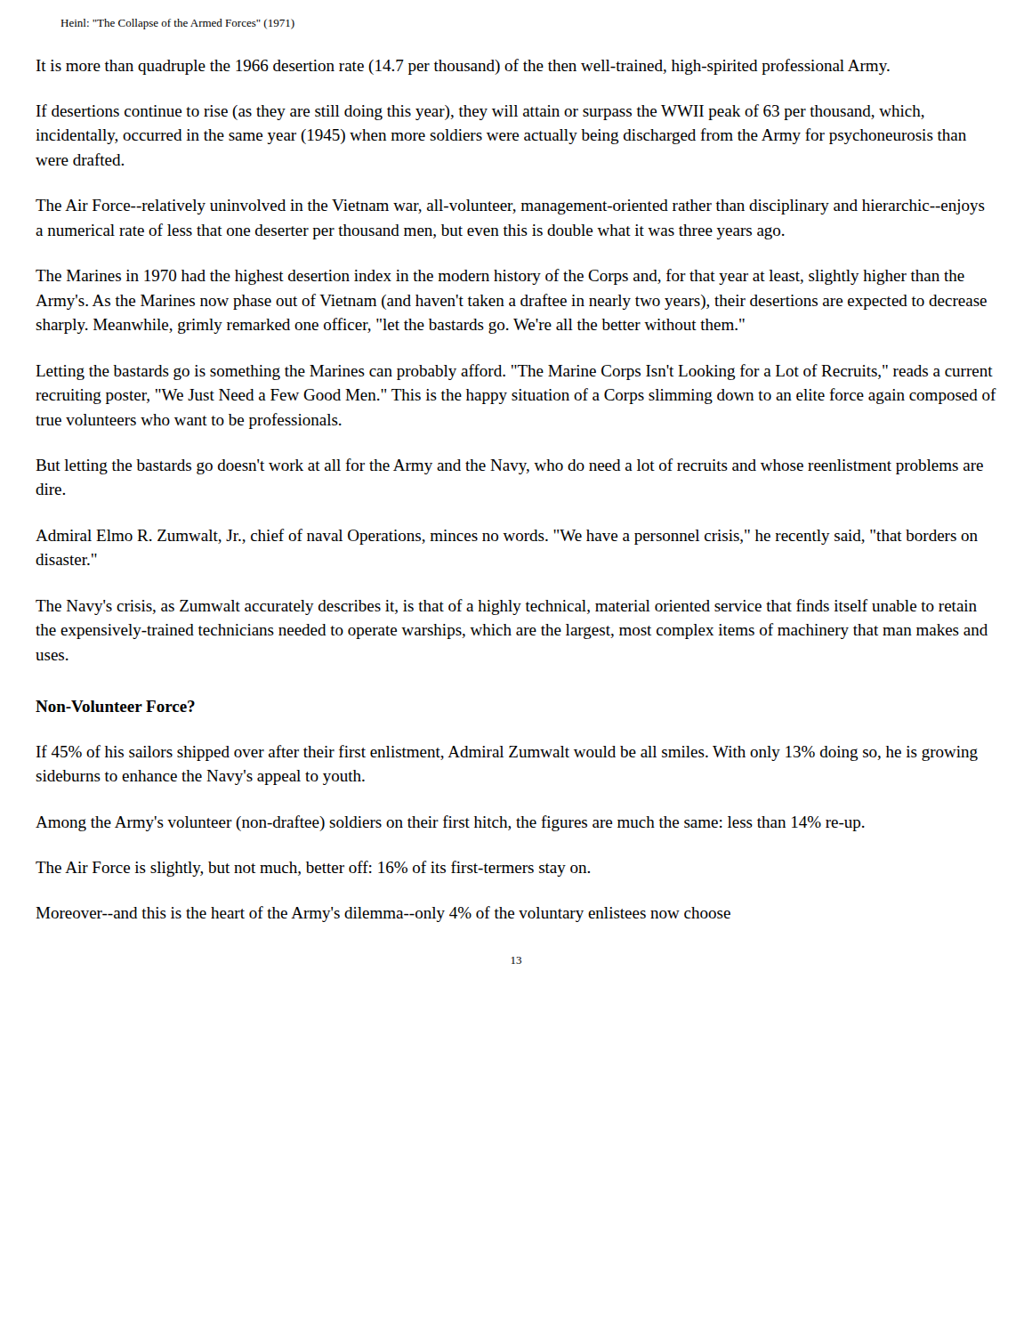Heinl: "The Collapse of the Armed Forces" (1971)
It is more than quadruple the 1966 desertion rate (14.7 per thousand) of the then well-trained, high-spirited professional Army.
If desertions continue to rise (as they are still doing this year), they will attain or surpass the WWII peak of 63 per thousand, which, incidentally, occurred in the same year (1945) when more soldiers were actually being discharged from the Army for psychoneurosis than were drafted.
The Air Force--relatively uninvolved in the Vietnam war, all-volunteer, management-oriented rather than disciplinary and hierarchic--enjoys a numerical rate of less that one deserter per thousand men, but even this is double what it was three years ago.
The Marines in 1970 had the highest desertion index in the modern history of the Corps and, for that year at least, slightly higher than the Army's. As the Marines now phase out of Vietnam (and haven't taken a draftee in nearly two years), their desertions are expected to decrease sharply. Meanwhile, grimly remarked one officer, "let the bastards go. We're all the better without them."
Letting the bastards go is something the Marines can probably afford. "The Marine Corps Isn't Looking for a Lot of Recruits," reads a current recruiting poster, "We Just Need a Few Good Men." This is the happy situation of a Corps slimming down to an elite force again composed of true volunteers who want to be professionals.
But letting the bastards go doesn't work at all for the Army and the Navy, who do need a lot of recruits and whose reenlistment problems are dire.
Admiral Elmo R. Zumwalt, Jr., chief of naval Operations, minces no words. "We have a personnel crisis," he recently said, "that borders on disaster."
The Navy's crisis, as Zumwalt accurately describes it, is that of a highly technical, material oriented service that finds itself unable to retain the expensively-trained technicians needed to operate warships, which are the largest, most complex items of machinery that man makes and uses.
Non-Volunteer Force?
If 45% of his sailors shipped over after their first enlistment, Admiral Zumwalt would be all smiles. With only 13% doing so, he is growing sideburns to enhance the Navy's appeal to youth.
Among the Army's volunteer (non-draftee) soldiers on their first hitch, the figures are much the same: less than 14% re-up.
The Air Force is slightly, but not much, better off: 16% of its first-termers stay on.
Moreover--and this is the heart of the Army's dilemma--only 4% of the voluntary enlistees now choose
13